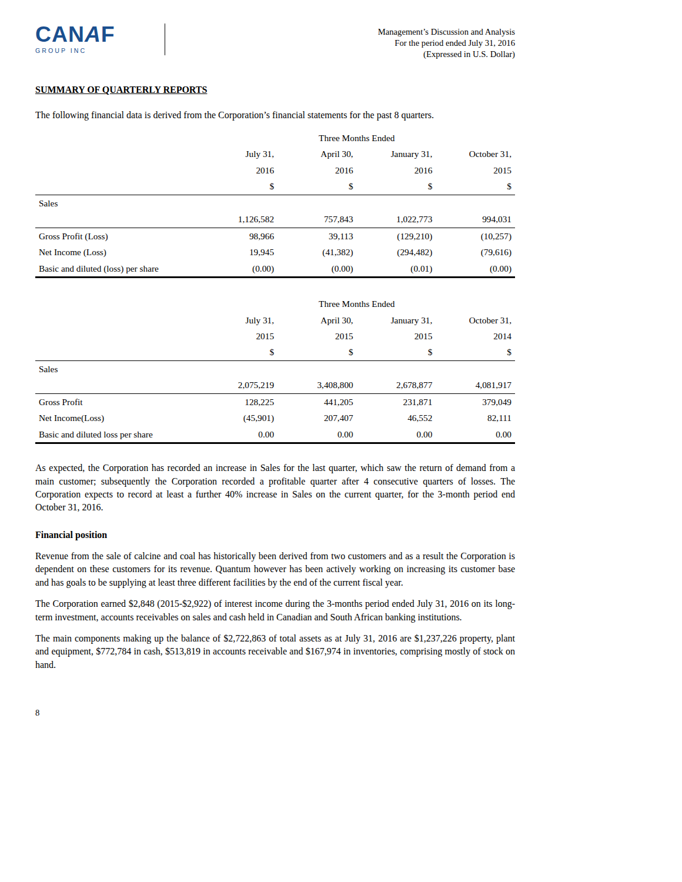CANAF
GROUP INC
Management’s Discussion and Analysis
For the period ended July 31, 2016
(Expressed in U.S. Dollar)
SUMMARY OF QUARTERLY REPORTS
The following financial data is derived from the Corporation’s financial statements for the past 8 quarters.
| | Three Months Ended |
| | July 31, | April 30, | January 31, | October 31, |
| | 2016 | 2016 | 2016 | 2015 |
| | $ | $ | $ | $ |
| Sales | | | | |
| | 1,126,582 | 757,843 | 1,022,773 | 994,031 |
| Gross Profit (Loss) | 98,966 | 39,113 | (129,210) | (10,257) |
| Net Income (Loss) | 19,945 | (41,382) | (294,482) | (79,616) |
| Basic and diluted (loss) per share | (0.00) | (0.00) | (0.01) | (0.00) |
| | Three Months Ended |
| | July 31, | April 30, | January 31, | October 31, |
| | 2015 | 2015 | 2015 | 2014 |
| | $ | $ | $ | $ |
| Sales | | | | |
| | 2,075,219 | 3,408,800 | 2,678,877 | 4,081,917 |
| Gross Profit | 128,225 | 441,205 | 231,871 | 379,049 |
| Net Income(Loss) | (45,901) | 207,407 | 46,552 | 82,111 |
| Basic and diluted loss per share | 0.00 | 0.00 | 0.00 | 0.00 |
As expected, the Corporation has recorded an increase in Sales for the last quarter, which saw the return of demand from a main customer; subsequently the Corporation recorded a profitable quarter after 4 consecutive quarters of losses. The Corporation expects to record at least a further 40% increase in Sales on the current quarter, for the 3-month period end October 31, 2016.
Financial position
Revenue from the sale of calcine and coal has historically been derived from two customers and as a result the Corporation is dependent on these customers for its revenue. Quantum however has been actively working on increasing its customer base and has goals to be supplying at least three different facilities by the end of the current fiscal year.
The Corporation earned $2,848 (2015-$2,922) of interest income during the 3-months period ended July 31, 2016 on its long-term investment, accounts receivables on sales and cash held in Canadian and South African banking institutions.
The main components making up the balance of $2,722,863 of total assets as at July 31, 2016 are $1,237,226 property, plant and equipment, $772,784 in cash, $513,819 in accounts receivable and $167,974 in inventories, comprising mostly of stock on hand.
8